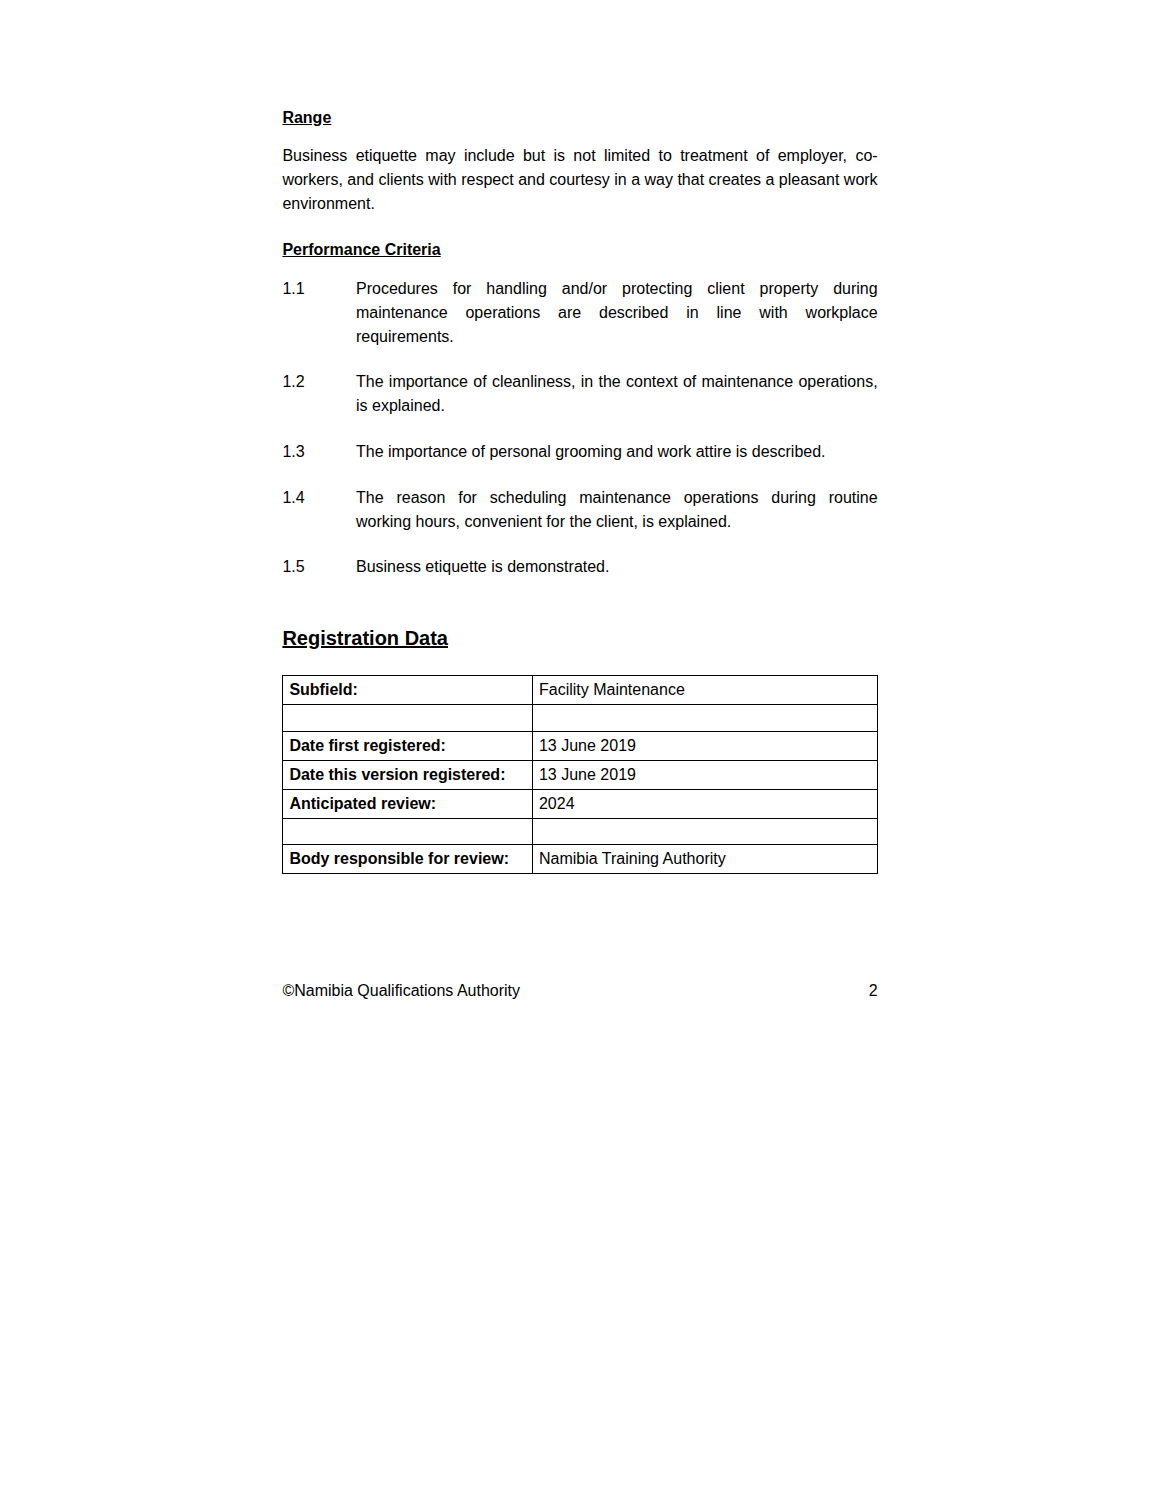Range
Business etiquette may include but is not limited to treatment of employer, co-workers, and clients with respect and courtesy in a way that creates a pleasant work environment.
Performance Criteria
1.1 Procedures for handling and/or protecting client property during maintenance operations are described in line with workplace requirements.
1.2 The importance of cleanliness, in the context of maintenance operations, is explained.
1.3 The importance of personal grooming and work attire is described.
1.4 The reason for scheduling maintenance operations during routine working hours, convenient for the client, is explained.
1.5 Business etiquette is demonstrated.
Registration Data
| Subfield: | Facility Maintenance |
| Date first registered: | 13 June 2019 |
| Date this version registered: | 13 June 2019 |
| Anticipated review: | 2024 |
| Body responsible for review: | Namibia Training Authority |
©Namibia Qualifications Authority 2